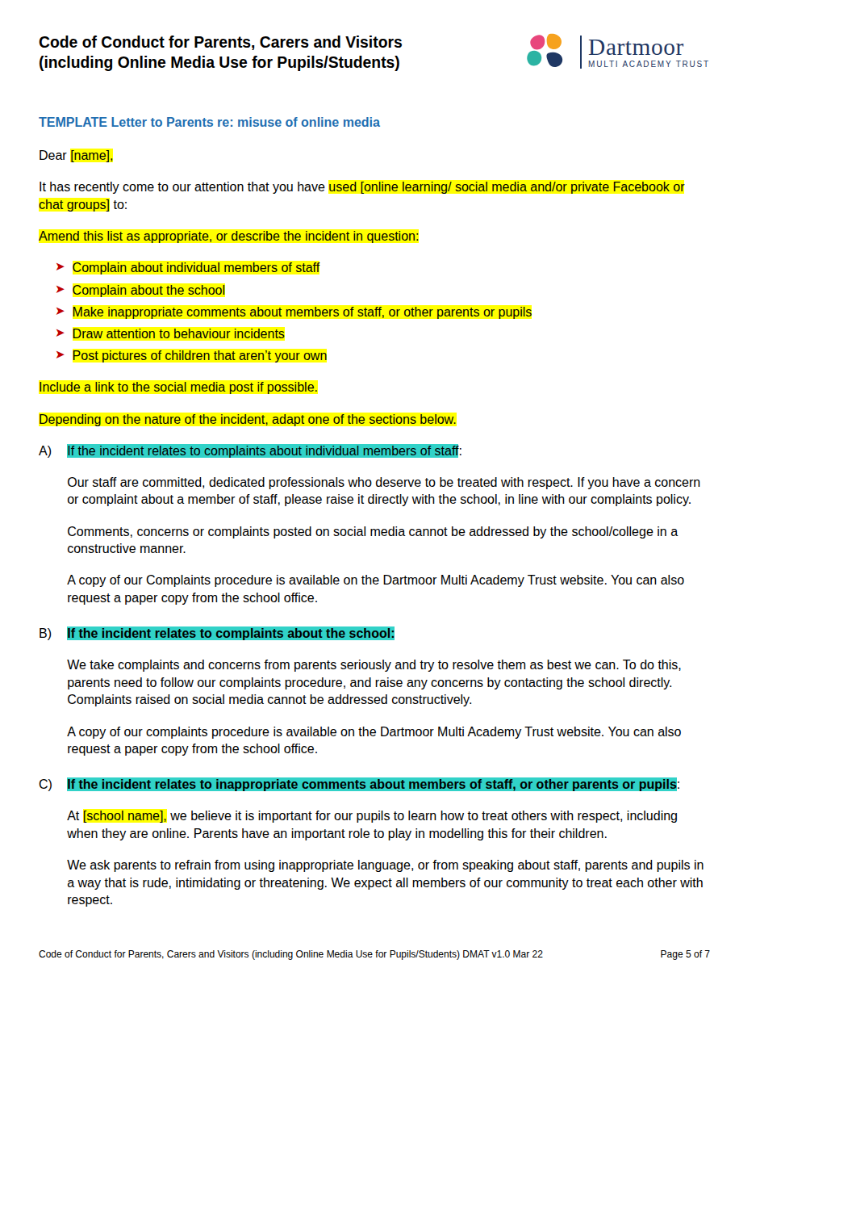Code of Conduct for Parents, Carers and Visitors
(including Online Media Use for Pupils/Students)
Dartmoor MULTI ACADEMY TRUST
TEMPLATE Letter to Parents re: misuse of online media
Dear [name],
It has recently come to our attention that you have used [online learning/ social media and/or private Facebook or chat groups] to:
Amend this list as appropriate, or describe the incident in question:
Complain about individual members of staff
Complain about the school
Make inappropriate comments about members of staff, or other parents or pupils
Draw attention to behaviour incidents
Post pictures of children that aren’t your own
Include a link to the social media post if possible.
Depending on the nature of the incident, adapt one of the sections below.
If the incident relates to complaints about individual members of staff:
Our staff are committed, dedicated professionals who deserve to be treated with respect. If you have a concern or complaint about a member of staff, please raise it directly with the school, in line with our complaints policy.
Comments, concerns or complaints posted on social media cannot be addressed by the school/college in a constructive manner.
A copy of our Complaints procedure is available on the Dartmoor Multi Academy Trust website. You can also request a paper copy from the school office.
If the incident relates to complaints about the school:
We take complaints and concerns from parents seriously and try to resolve them as best we can. To do this, parents need to follow our complaints procedure, and raise any concerns by contacting the school directly. Complaints raised on social media cannot be addressed constructively.
A copy of our complaints procedure is available on the Dartmoor Multi Academy Trust website. You can also request a paper copy from the school office.
If the incident relates to inappropriate comments about members of staff, or other parents or pupils:
At [school name], we believe it is important for our pupils to learn how to treat others with respect, including when they are online. Parents have an important role to play in modelling this for their children.
We ask parents to refrain from using inappropriate language, or from speaking about staff, parents and pupils in a way that is rude, intimidating or threatening. We expect all members of our community to treat each other with respect.
Code of Conduct for Parents, Carers and Visitors (including Online Media Use for Pupils/Students) DMAT v1.0 Mar 22
Page 5 of 7